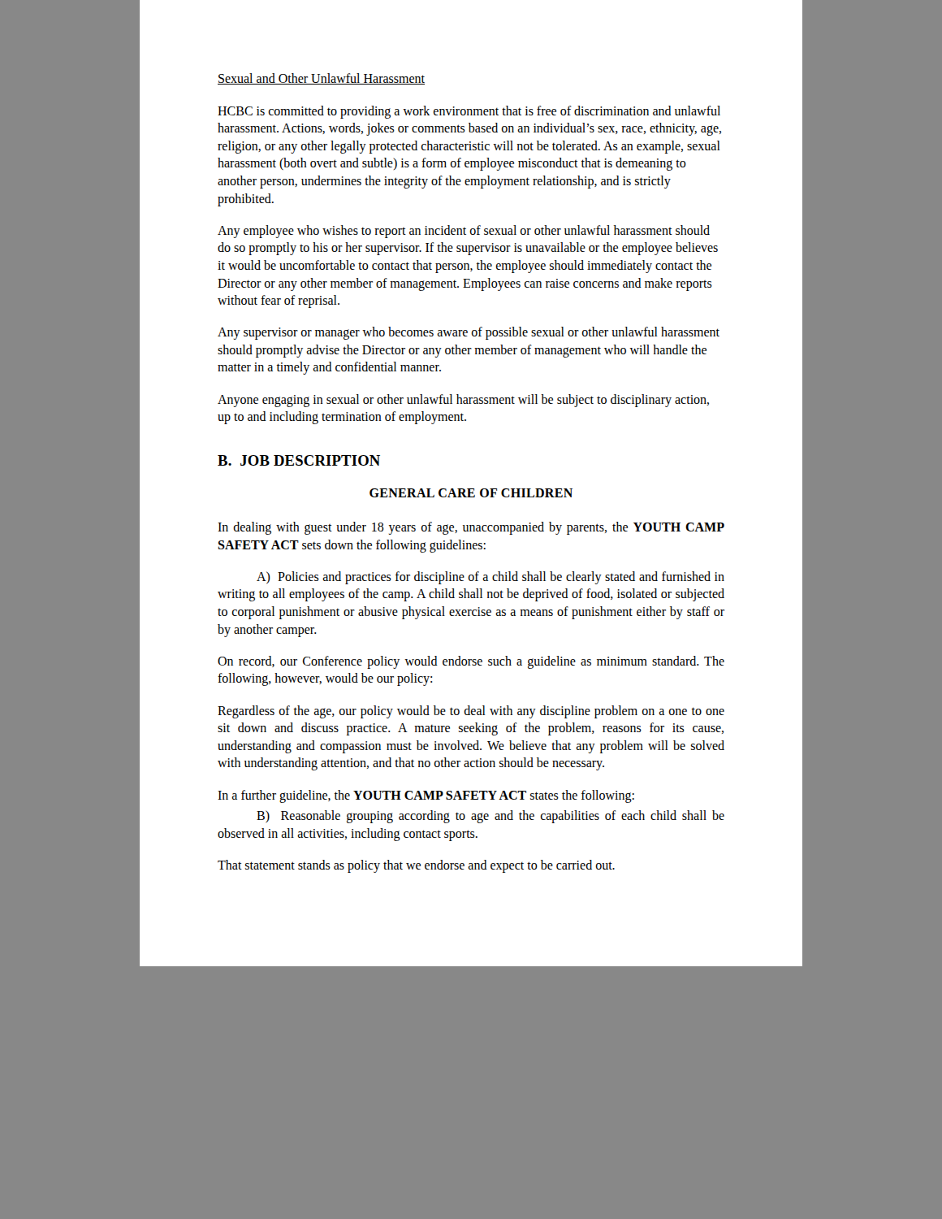Sexual and Other Unlawful Harassment
HCBC is committed to providing a work environment that is free of discrimination and unlawful harassment. Actions, words, jokes or comments based on an individual’s sex, race, ethnicity, age, religion, or any other legally protected characteristic will not be tolerated. As an example, sexual harassment (both overt and subtle) is a form of employee misconduct that is demeaning to another person, undermines the integrity of the employment relationship, and is strictly prohibited.
Any employee who wishes to report an incident of sexual or other unlawful harassment should do so promptly to his or her supervisor. If the supervisor is unavailable or the employee believes it would be uncomfortable to contact that person, the employee should immediately contact the Director or any other member of management. Employees can raise concerns and make reports without fear of reprisal.
Any supervisor or manager who becomes aware of possible sexual or other unlawful harassment should promptly advise the Director or any other member of management who will handle the matter in a timely and confidential manner.
Anyone engaging in sexual or other unlawful harassment will be subject to disciplinary action, up to and including termination of employment.
B. JOB DESCRIPTION
GENERAL CARE OF CHILDREN
In dealing with guest under 18 years of age, unaccompanied by parents, the YOUTH CAMP SAFETY ACT sets down the following guidelines:
A) Policies and practices for discipline of a child shall be clearly stated and furnished in writing to all employees of the camp. A child shall not be deprived of food, isolated or subjected to corporal punishment or abusive physical exercise as a means of punishment either by staff or by another camper.
On record, our Conference policy would endorse such a guideline as minimum standard. The following, however, would be our policy:
Regardless of the age, our policy would be to deal with any discipline problem on a one to one sit down and discuss practice. A mature seeking of the problem, reasons for its cause, understanding and compassion must be involved. We believe that any problem will be solved with understanding attention, and that no other action should be necessary.
In a further guideline, the YOUTH CAMP SAFETY ACT states the following:
B) Reasonable grouping according to age and the capabilities of each child shall be observed in all activities, including contact sports.
That statement stands as policy that we endorse and expect to be carried out.